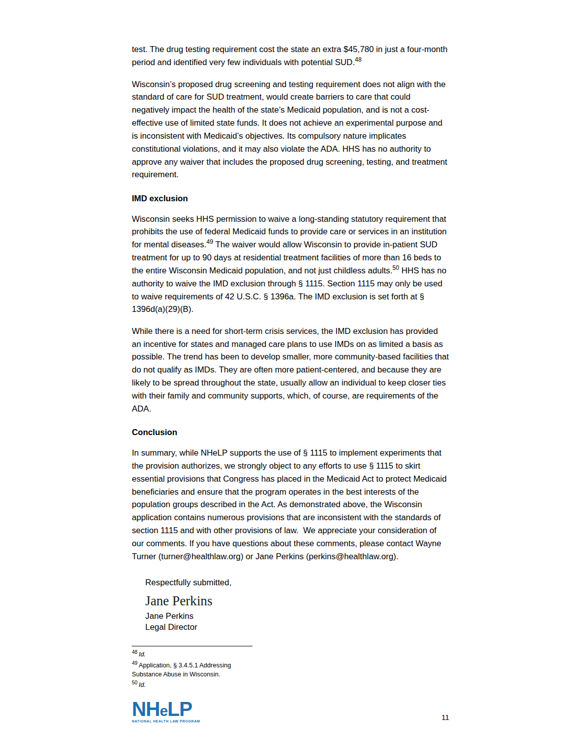test. The drug testing requirement cost the state an extra $45,780 in just a four-month period and identified very few individuals with potential SUD.48
Wisconsin’s proposed drug screening and testing requirement does not align with the standard of care for SUD treatment, would create barriers to care that could negatively impact the health of the state’s Medicaid population, and is not a cost-effective use of limited state funds. It does not achieve an experimental purpose and is inconsistent with Medicaid’s objectives. Its compulsory nature implicates constitutional violations, and it may also violate the ADA. HHS has no authority to approve any waiver that includes the proposed drug screening, testing, and treatment requirement.
IMD exclusion
Wisconsin seeks HHS permission to waive a long-standing statutory requirement that prohibits the use of federal Medicaid funds to provide care or services in an institution for mental diseases.49 The waiver would allow Wisconsin to provide in-patient SUD treatment for up to 90 days at residential treatment facilities of more than 16 beds to the entire Wisconsin Medicaid population, and not just childless adults.50 HHS has no authority to waive the IMD exclusion through § 1115. Section 1115 may only be used to waive requirements of 42 U.S.C. § 1396a. The IMD exclusion is set forth at § 1396d(a)(29)(B).
While there is a need for short-term crisis services, the IMD exclusion has provided an incentive for states and managed care plans to use IMDs on as limited a basis as possible. The trend has been to develop smaller, more community-based facilities that do not qualify as IMDs. They are often more patient-centered, and because they are likely to be spread throughout the state, usually allow an individual to keep closer ties with their family and community supports, which, of course, are requirements of the ADA.
Conclusion
In summary, while NHeLP supports the use of § 1115 to implement experiments that the provision authorizes, we strongly object to any efforts to use § 1115 to skirt essential provisions that Congress has placed in the Medicaid Act to protect Medicaid beneficiaries and ensure that the program operates in the best interests of the population groups described in the Act. As demonstrated above, the Wisconsin application contains numerous provisions that are inconsistent with the standards of section 1115 and with other provisions of law. We appreciate your consideration of our comments. If you have questions about these comments, please contact Wayne Turner (turner@healthlaw.org) or Jane Perkins (perkins@healthlaw.org).
Respectfully submitted,
Jane Perkins
Jane Perkins
Legal Director
48 Id.
49 Application, § 3.4.5.1 Addressing Substance Abuse in Wisconsin.
50 Id.
NHe LP NATIONAL HEALTH LAW PROGRAM
11